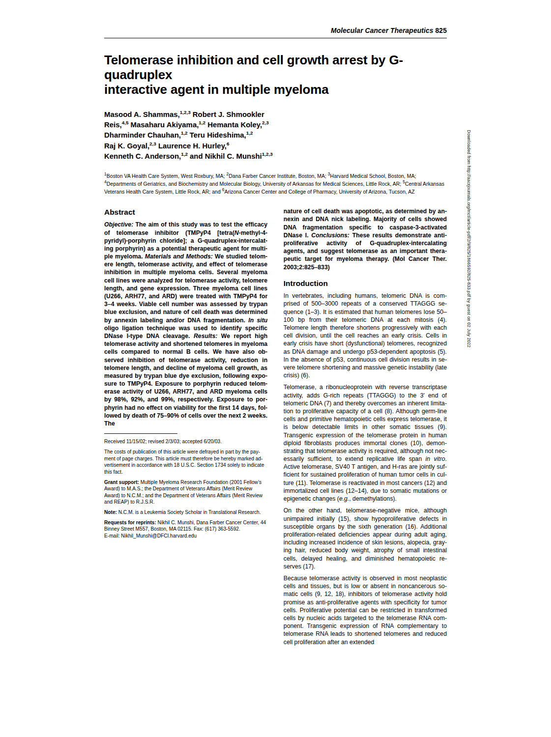Molecular Cancer Therapeutics 825
Telomerase inhibition and cell growth arrest by G-quadruplex
interactive agent in multiple myeloma
Masood A. Shammas,1,2,3 Robert J. Shmookler
Reis,4,5 Masaharu Akiyama,1,2 Hemanta Koley,2,3
Dharminder Chauhan,1,2 Teru Hideshima,1,2
Raj K. Goyal,2,3 Laurence H. Hurley,6
Kenneth C. Anderson,1,2 and Nikhil C. Munshi1,2,3
1Boston VA Health Care System, West Roxbury, MA; 2Dana Farber Cancer Institute, Boston, MA; 3Harvard Medical School, Boston, MA; 4Departments of Geriatrics, and Biochemistry and Molecular Biology, University of Arkansas for Medical Sciences, Little Rock, AR; 5Central Arkansas Veterans Health Care System, Little Rock, AR; and 6Arizona Cancer Center and College of Pharmacy, University of Arizona, Tucson, AZ
Abstract
Objective: The aim of this study was to test the efficacy of telomerase inhibitor (TMPyP4 [tetra(N-methyl-4-pyridyl)-porphyrin chloride]; a G-quadruplex-intercalating porphyrin) as a potential therapeutic agent for multiple myeloma. Materials and Methods: We studied telomere length, telomerase activity, and effect of telomerase inhibition in multiple myeloma cells. Several myeloma cell lines were analyzed for telomerase activity, telomere length, and gene expression. Three myeloma cell lines (U266, ARH77, and ARD) were treated with TMPyP4 for 3–4 weeks. Viable cell number was assessed by trypan blue exclusion, and nature of cell death was determined by annexin labeling and/or DNA fragmentation. In situ oligo ligation technique was used to identify specific DNase I-type DNA cleavage. Results: We report high telomerase activity and shortened telomeres in myeloma cells compared to normal B cells. We have also observed inhibition of telomerase activity, reduction in telomere length, and decline of myeloma cell growth, as measured by trypan blue dye exclusion, following exposure to TMPyP4. Exposure to porphyrin reduced telomerase activity of U266, ARH77, and ARD myeloma cells by 98%, 92%, and 99%, respectively. Exposure to porphyrin had no effect on viability for the first 14 days, followed by death of 75–90% of cells over the next 2 weeks. The
Received 11/15/02; revised 2/3/03; accepted 6/20/03.
The costs of publication of this article were defrayed in part by the payment of page charges. This article must therefore be hereby marked advertisement in accordance with 18 U.S.C. Section 1734 solely to indicate this fact.
Grant support: Multiple Myeloma Research Foundation (2001 Fellow’s Award) to M.A.S.; the Department of Veterans Affairs (Merit Review Award) to N.C.M.; and the Department of Veterans Affairs (Merit Review and REAP) to R.J.S.R.
Note: N.C.M. is a Leukemia Society Scholar in Translational Research.
Requests for reprints: Nikhil C. Munshi, Dana Farber Cancer Center, 44 Binney Street M557, Boston, MA 02115. Fax: (617) 363-5592.
E-mail: Nikhil_Munshi@DFCI.harvard.edu
nature of cell death was apoptotic, as determined by annexin and DNA nick labeling. Majority of cells showed DNA fragmentation specific to caspase-3-activated DNase I. Conclusions: These results demonstrate anti-proliferative activity of G-quadruplex-intercalating agents, and suggest telomerase as an important therapeutic target for myeloma therapy. (Mol Cancer Ther. 2003;2:825–833)
Introduction
In vertebrates, including humans, telomeric DNA is comprised of 500–3000 repeats of a conserved TTAGGG sequence (1–3). It is estimated that human telomeres lose 50–100 bp from their telomeric DNA at each mitosis (4). Telomere length therefore shortens progressively with each cell division, until the cell reaches an early crisis. Cells in early crisis have short (dysfunctional) telomeres, recognized as DNA damage and undergo p53-dependent apoptosis (5). In the absence of p53, continuous cell division results in severe telomere shortening and massive genetic instability (late crisis) (6).
Telomerase, a ribonucleoprotein with reverse transcriptase activity, adds G-rich repeats (TTAGGG) to the 3′ end of telomeric DNA (7) and thereby overcomes an inherent limitation to proliferative capacity of a cell (8). Although germ-line cells and primitive hematopoietic cells express telomerase, it is below detectable limits in other somatic tissues (9). Transgenic expression of the telomerase protein in human diploid fibroblasts produces immortal clones (10), demonstrating that telomerase activity is required, although not necessarily sufficient, to extend replicative life span in vitro. Active telomerase, SV40 T antigen, and H-ras are jointly sufficient for sustained proliferation of human tumor cells in culture (11). Telomerase is reactivated in most cancers (12) and immortalized cell lines (12–14), due to somatic mutations or epigenetic changes (e.g., demethylations).
On the other hand, telomerase-negative mice, although unimpaired initially (15), show hypoproliferative defects in susceptible organs by the sixth generation (16). Additional proliferation-related deficiencies appear during adult aging, including increased incidence of skin lesions, alopecia, graying hair, reduced body weight, atrophy of small intestinal cells, delayed healing, and diminished hematopoietic reserves (17).
Because telomerase activity is observed in most neoplastic cells and tissues, but is low or absent in noncancerous somatic cells (9, 12, 18), inhibitors of telomerase activity hold promise as anti-proliferative agents with specificity for tumor cells. Proliferative potential can be restricted in transformed cells by nucleic acids targeted to the telomerase RNA component. Transgenic expression of RNA complementary to telomerase RNA leads to shortened telomeres and reduced cell proliferation after an extended
Downloaded from http://aacrjournals.org/mct/article-pdf/2/9/825/1866592/825-833.pdf by guest on 02 July 2022